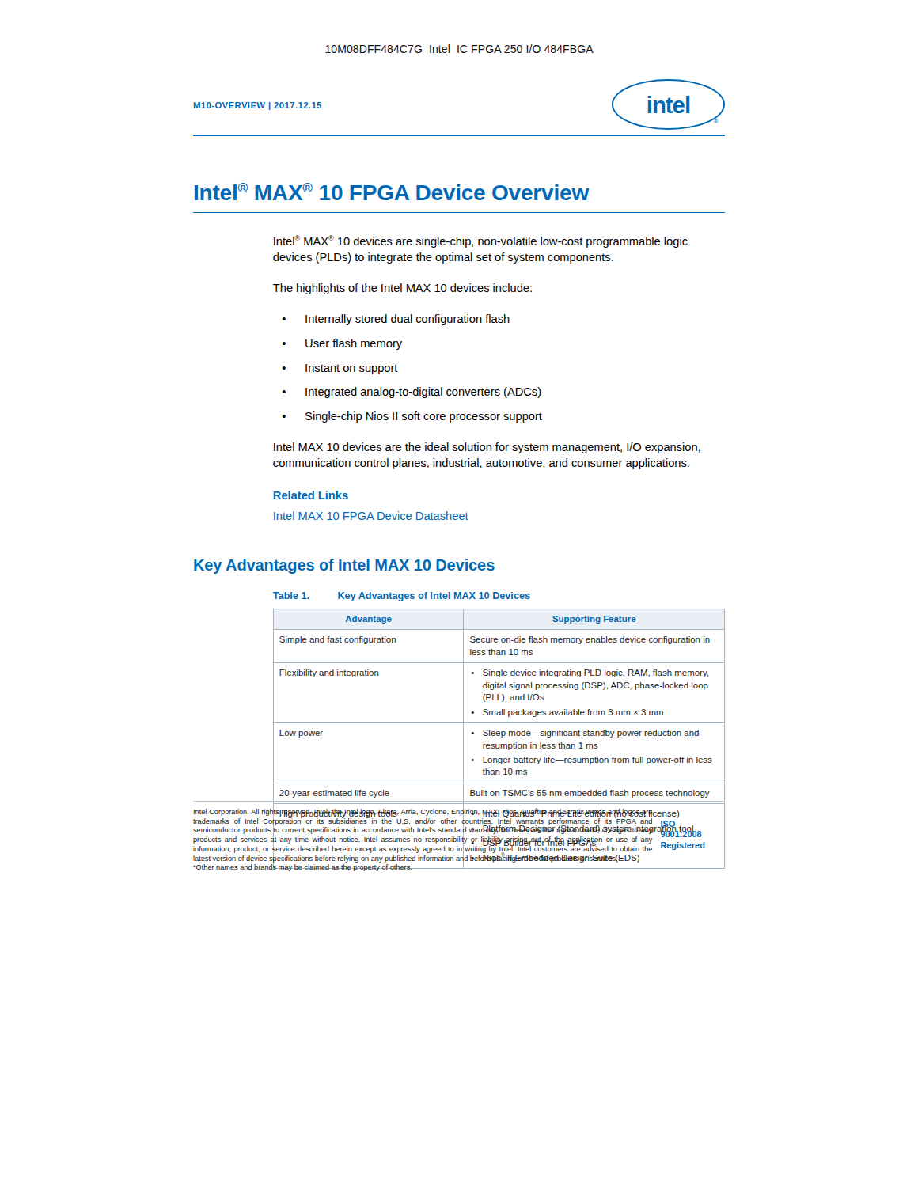10M08DFF484C7G Intel IC FPGA 250 I/O 484FBGA
M10-OVERVIEW | 2017.12.15
intel ®
Intel® MAX® 10 FPGA Device Overview
Intel® MAX® 10 devices are single-chip, non-volatile low-cost programmable logic devices (PLDs) to integrate the optimal set of system components.
The highlights of the Intel MAX 10 devices include:
Internally stored dual configuration flash
User flash memory
Instant on support
Integrated analog-to-digital converters (ADCs)
Single-chip Nios II soft core processor support
Intel MAX 10 devices are the ideal solution for system management, I/O expansion, communication control planes, industrial, automotive, and consumer applications.
Related Links
Intel MAX 10 FPGA Device Datasheet
Key Advantages of Intel MAX 10 Devices
Table 1. Key Advantages of Intel MAX 10 Devices
| Advantage | Supporting Feature |
| --- | --- |
| Simple and fast configuration | Secure on-die flash memory enables device configuration in less than 10 ms |
| Flexibility and integration | Single device integrating PLD logic, RAM, flash memory, digital signal processing (DSP), ADC, phase-locked loop (PLL), and I/Os Small packages available from 3 mm × 3 mm |
| Low power | Sleep mode—significant standby power reduction and resumption in less than 1 ms Longer battery life—resumption from full power-off in less than 10 ms |
| 20-year-estimated life cycle | Built on TSMC's 55 nm embedded flash process technology |
| High productivity design tools | Intel Quartus ® Prime Lite edition (no cost license) Platform Designer (Standard) system integration tool DSP Builder for Intel FPGAs Nios ® II Embedded Design Suite (EDS) |
Intel Corporation. All rights reserved. Intel, the Intel logo, Altera, Arria, Cyclone, Enpirion, MAX, Nios, Quartus and Stratix words and logos are trademarks of Intel Corporation or its subsidiaries in the U.S. and/or other countries. Intel warrants performance of its FPGA and semiconductor products to current specifications in accordance with Intel's standard warranty, but reserves the right to make changes to any products and services at any time without notice. Intel assumes no responsibility or liability arising out of the application or use of any information, product, or service described herein except as expressly agreed to in writing by Intel. Intel customers are advised to obtain the latest version of device specifications before relying on any published information and before placing orders for products or services.
*Other names and brands may be claimed as the property of others.
ISO
9001:2008
Registered